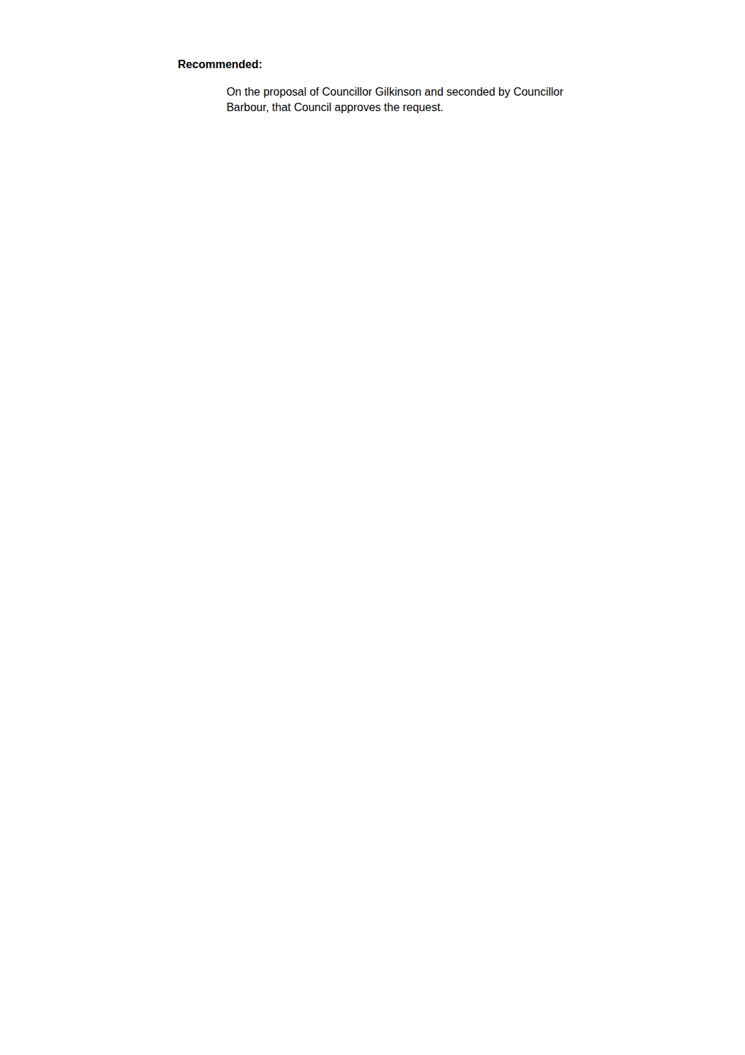Recommended:
On the proposal of Councillor Gilkinson and seconded by Councillor Barbour, that Council approves the request.